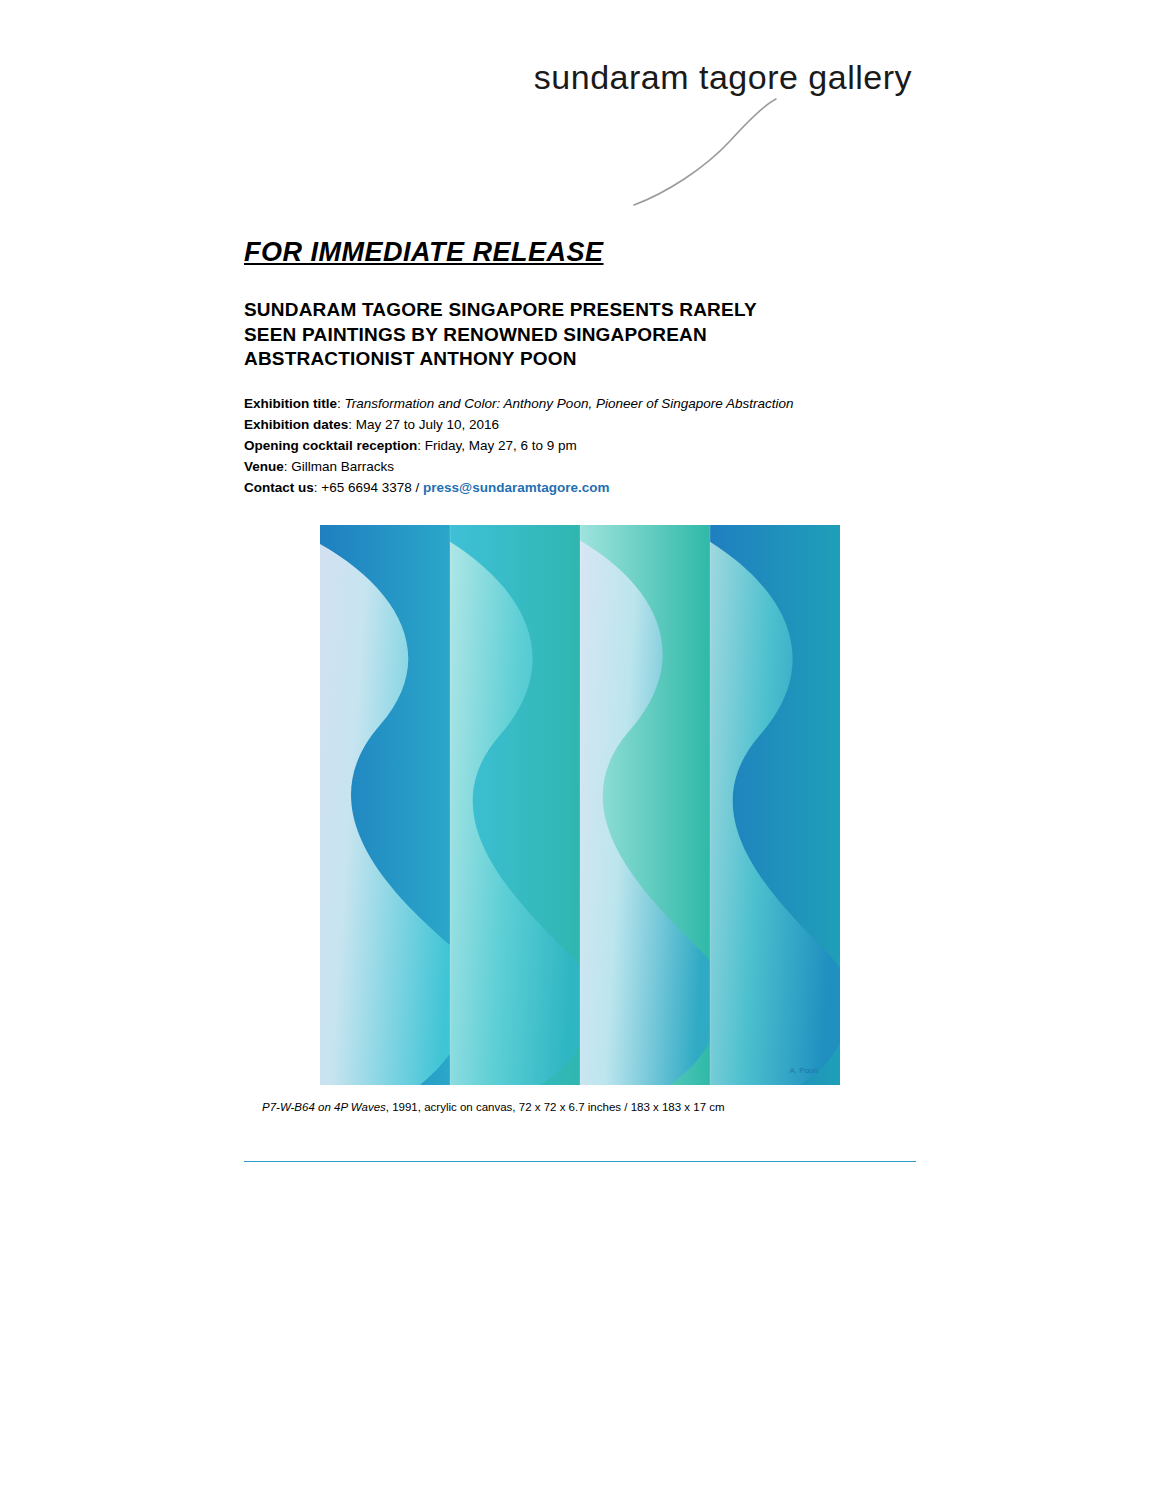sundaram tagore gallery
FOR IMMEDIATE RELEASE
SUNDARAM TAGORE SINGAPORE PRESENTS RARELY
SEEN PAINTINGS BY RENOWNED SINGAPOREAN
ABSTRACTIONIST ANTHONY POON
Exhibition title: Transformation and Color: Anthony Poon, Pioneer of Singapore Abstraction
Exhibition dates: May 27 to July 10, 2016
Opening cocktail reception: Friday, May 27, 6 to 9 pm
Venue: Gillman Barracks
Contact us: +65 6694 3378 / press@sundaramtagore.com
A. Poon
P7-W-B64 on 4P Waves, 1991, acrylic on canvas, 72 x 72 x 6.7 inches / 183 x 183 x 17 cm